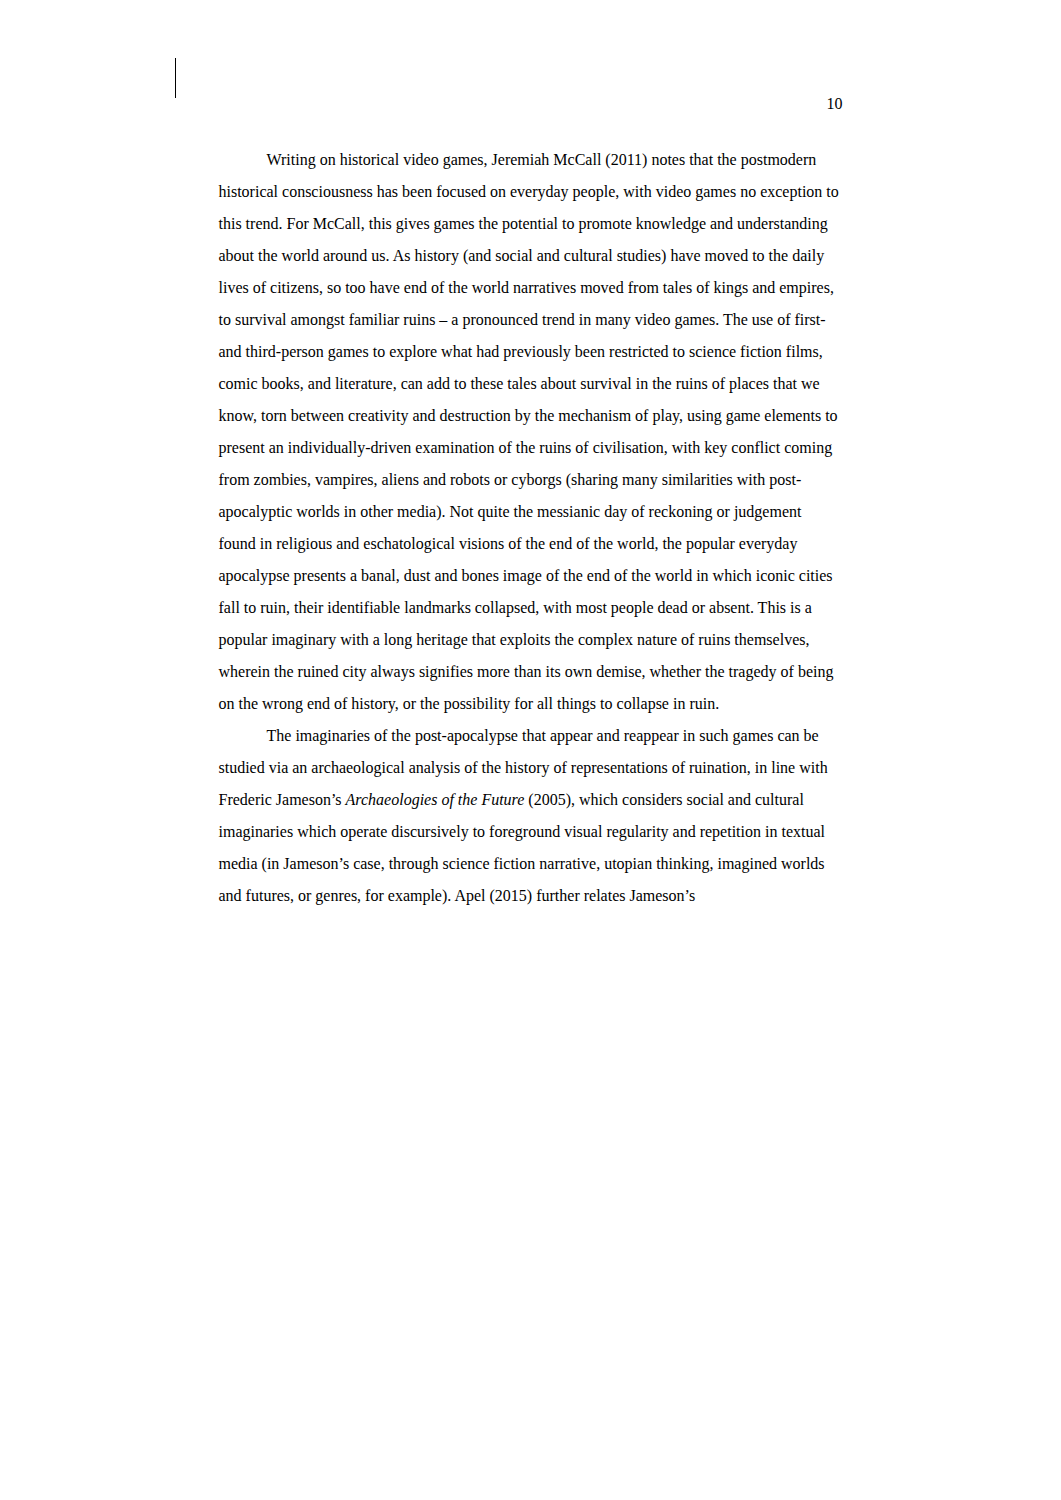10
Writing on historical video games, Jeremiah McCall (2011) notes that the postmodern historical consciousness has been focused on everyday people, with video games no exception to this trend. For McCall, this gives games the potential to promote knowledge and understanding about the world around us. As history (and social and cultural studies) have moved to the daily lives of citizens, so too have end of the world narratives moved from tales of kings and empires, to survival amongst familiar ruins – a pronounced trend in many video games. The use of first- and third-person games to explore what had previously been restricted to science fiction films, comic books, and literature, can add to these tales about survival in the ruins of places that we know, torn between creativity and destruction by the mechanism of play, using game elements to present an individually-driven examination of the ruins of civilisation, with key conflict coming from zombies, vampires, aliens and robots or cyborgs (sharing many similarities with post-apocalyptic worlds in other media). Not quite the messianic day of reckoning or judgement found in religious and eschatological visions of the end of the world, the popular everyday apocalypse presents a banal, dust and bones image of the end of the world in which iconic cities fall to ruin, their identifiable landmarks collapsed, with most people dead or absent. This is a popular imaginary with a long heritage that exploits the complex nature of ruins themselves, wherein the ruined city always signifies more than its own demise, whether the tragedy of being on the wrong end of history, or the possibility for all things to collapse in ruin.
The imaginaries of the post-apocalypse that appear and reappear in such games can be studied via an archaeological analysis of the history of representations of ruination, in line with Frederic Jameson’s Archaeologies of the Future (2005), which considers social and cultural imaginaries which operate discursively to foreground visual regularity and repetition in textual media (in Jameson’s case, through science fiction narrative, utopian thinking, imagined worlds and futures, or genres, for example). Apel (2015) further relates Jameson’s